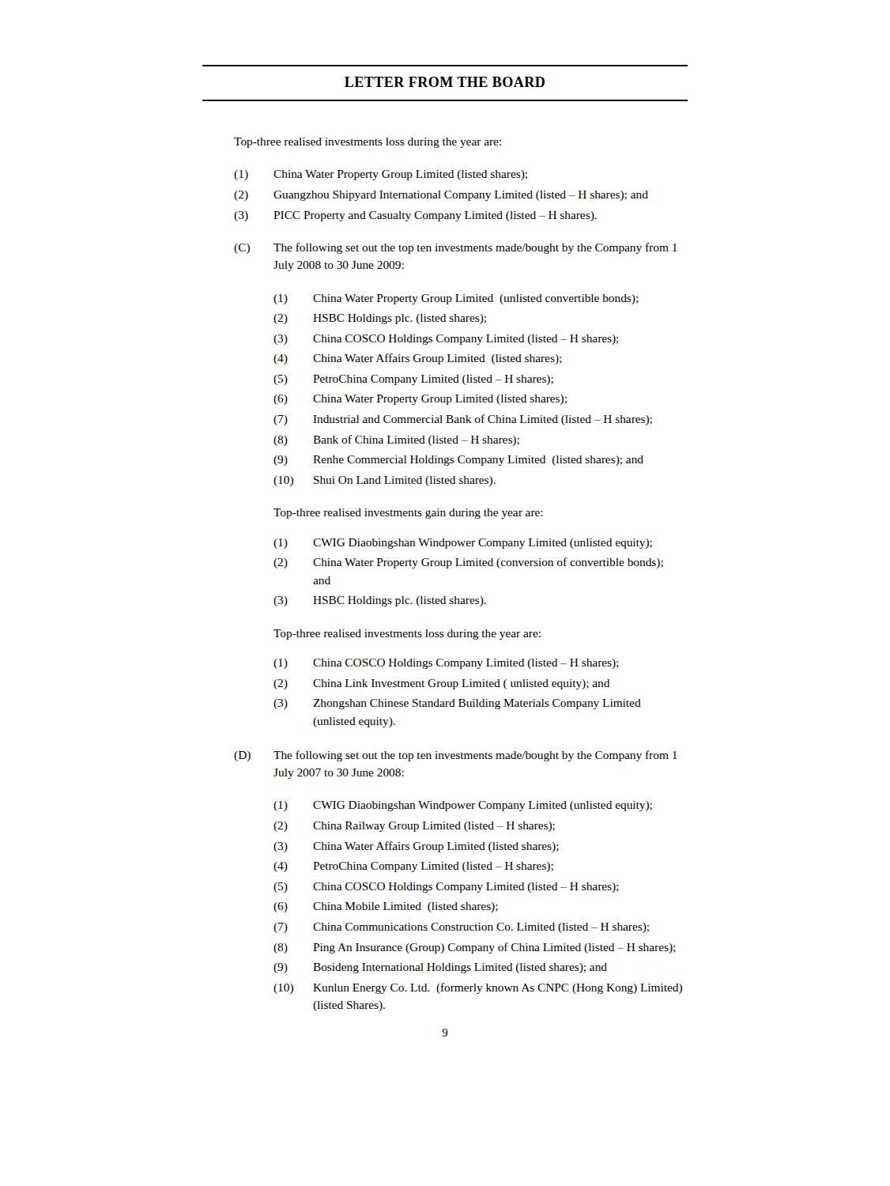LETTER FROM THE BOARD
Top-three realised investments loss during the year are:
(1) China Water Property Group Limited (listed shares);
(2) Guangzhou Shipyard International Company Limited (listed – H shares); and
(3) PICC Property and Casualty Company Limited (listed – H shares).
(C) The following set out the top ten investments made/bought by the Company from 1 July 2008 to 30 June 2009:
(1) China Water Property Group Limited (unlisted convertible bonds);
(2) HSBC Holdings plc. (listed shares);
(3) China COSCO Holdings Company Limited (listed – H shares);
(4) China Water Affairs Group Limited (listed shares);
(5) PetroChina Company Limited (listed – H shares);
(6) China Water Property Group Limited (listed shares);
(7) Industrial and Commercial Bank of China Limited (listed – H shares);
(8) Bank of China Limited (listed – H shares);
(9) Renhe Commercial Holdings Company Limited (listed shares); and
(10) Shui On Land Limited (listed shares).
Top-three realised investments gain during the year are:
(1) CWIG Diaobingshan Windpower Company Limited (unlisted equity);
(2) China Water Property Group Limited (conversion of convertible bonds); and
(3) HSBC Holdings plc. (listed shares).
Top-three realised investments loss during the year are:
(1) China COSCO Holdings Company Limited (listed – H shares);
(2) China Link Investment Group Limited ( unlisted equity); and
(3) Zhongshan Chinese Standard Building Materials Company Limited (unlisted equity).
(D) The following set out the top ten investments made/bought by the Company from 1 July 2007 to 30 June 2008:
(1) CWIG Diaobingshan Windpower Company Limited (unlisted equity);
(2) China Railway Group Limited (listed – H shares);
(3) China Water Affairs Group Limited (listed shares);
(4) PetroChina Company Limited (listed – H shares);
(5) China COSCO Holdings Company Limited (listed – H shares);
(6) China Mobile Limited (listed shares);
(7) China Communications Construction Co. Limited (listed – H shares);
(8) Ping An Insurance (Group) Company of China Limited (listed – H shares);
(9) Bosideng International Holdings Limited (listed shares); and
(10) Kunlun Energy Co. Ltd. (formerly known As CNPC (Hong Kong) Limited) (listed Shares).
9